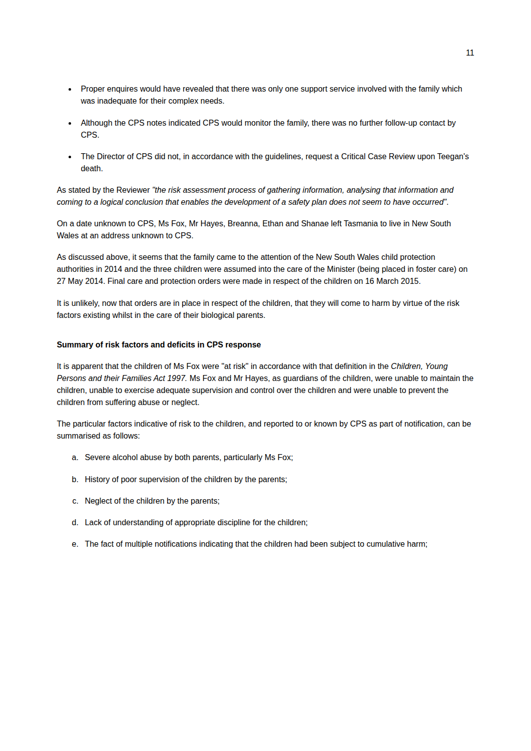11
Proper enquires would have revealed that there was only one support service involved with the family which was inadequate for their complex needs.
Although the CPS notes indicated CPS would monitor the family, there was no further follow-up contact by CPS.
The Director of CPS did not, in accordance with the guidelines, request a Critical Case Review upon Teegan's death.
As stated by the Reviewer "the risk assessment process of gathering information, analysing that information and coming to a logical conclusion that enables the development of a safety plan does not seem to have occurred".
On a date unknown to CPS, Ms Fox, Mr Hayes, Breanna, Ethan and Shanae left Tasmania to live in New South Wales at an address unknown to CPS.
As discussed above, it seems that the family came to the attention of the New South Wales child protection authorities in 2014 and the three children were assumed into the care of the Minister (being placed in foster care) on 27 May 2014. Final care and protection orders were made in respect of the children on 16 March 2015.
It is unlikely, now that orders are in place in respect of the children, that they will come to harm by virtue of the risk factors existing whilst in the care of their biological parents.
Summary of risk factors and deficits in CPS response
It is apparent that the children of Ms Fox were "at risk" in accordance with that definition in the Children, Young Persons and their Families Act 1997. Ms Fox and Mr Hayes, as guardians of the children, were unable to maintain the children, unable to exercise adequate supervision and control over the children and were unable to prevent the children from suffering abuse or neglect.
The particular factors indicative of risk to the children, and reported to or known by CPS as part of notification, can be summarised as follows:
Severe alcohol abuse by both parents, particularly Ms Fox;
History of poor supervision of the children by the parents;
Neglect of the children by the parents;
Lack of understanding of appropriate discipline for the children;
The fact of multiple notifications indicating that the children had been subject to cumulative harm;